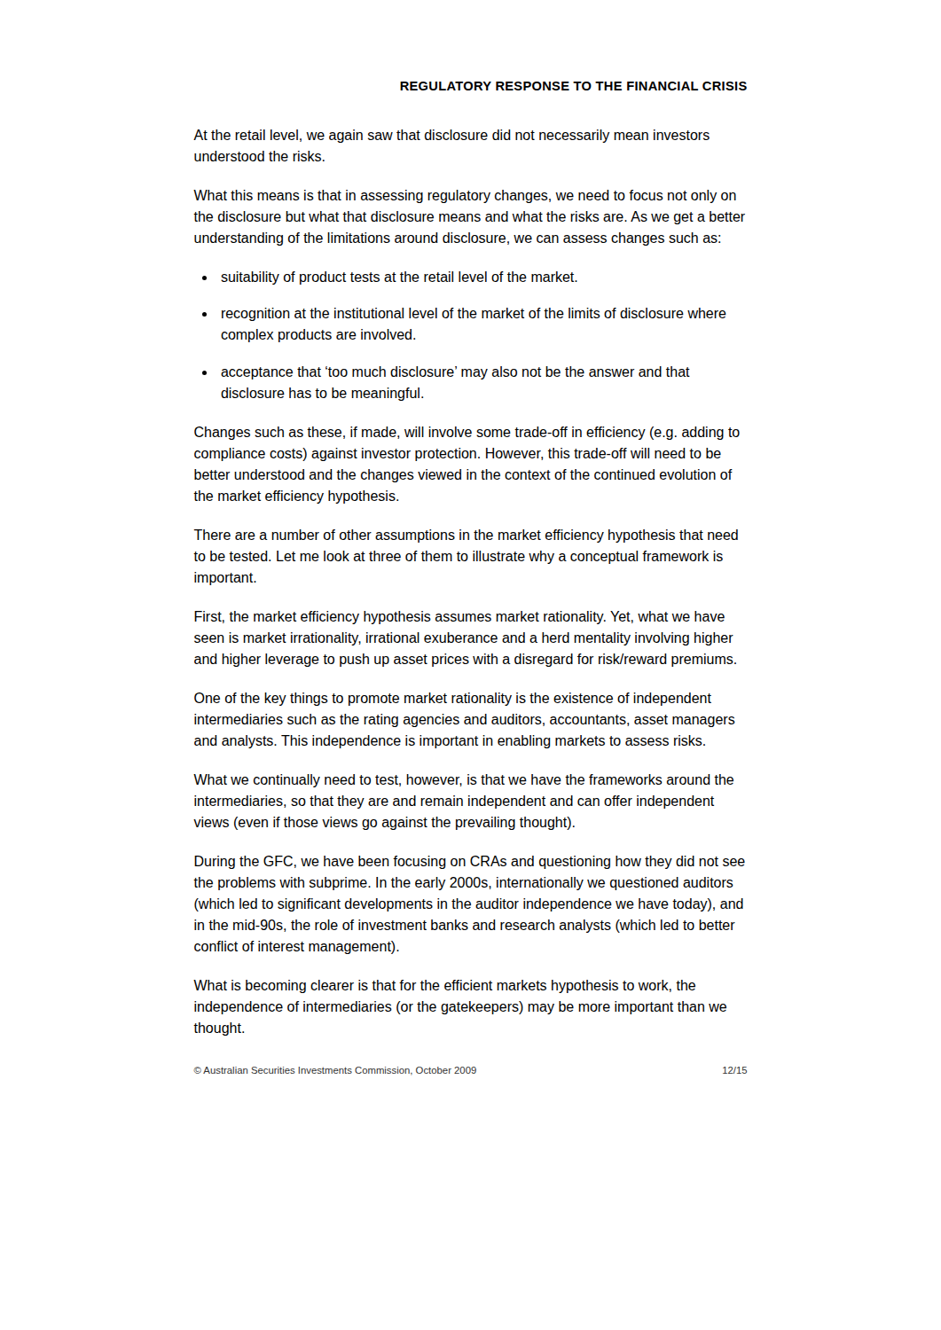REGULATORY RESPONSE TO THE FINANCIAL CRISIS
At the retail level, we again saw that disclosure did not necessarily mean investors understood the risks.
What this means is that in assessing regulatory changes, we need to focus not only on the disclosure but what that disclosure means and what the risks are. As we get a better understanding of the limitations around disclosure, we can assess changes such as:
suitability of product tests at the retail level of the market.
recognition at the institutional level of the market of the limits of disclosure where complex products are involved.
acceptance that ‘too much disclosure’ may also not be the answer and that disclosure has to be meaningful.
Changes such as these, if made, will involve some trade-off in efficiency (e.g. adding to compliance costs) against investor protection. However, this trade-off will need to be better understood and the changes viewed in the context of the continued evolution of the market efficiency hypothesis.
There are a number of other assumptions in the market efficiency hypothesis that need to be tested. Let me look at three of them to illustrate why a conceptual framework is important.
First, the market efficiency hypothesis assumes market rationality. Yet, what we have seen is market irrationality, irrational exuberance and a herd mentality involving higher and higher leverage to push up asset prices with a disregard for risk/reward premiums.
One of the key things to promote market rationality is the existence of independent intermediaries such as the rating agencies and auditors, accountants, asset managers and analysts. This independence is important in enabling markets to assess risks.
What we continually need to test, however, is that we have the frameworks around the intermediaries, so that they are and remain independent and can offer independent views (even if those views go against the prevailing thought).
During the GFC, we have been focusing on CRAs and questioning how they did not see the problems with subprime. In the early 2000s, internationally we questioned auditors (which led to significant developments in the auditor independence we have today), and in the mid-90s, the role of investment banks and research analysts (which led to better conflict of interest management).
What is becoming clearer is that for the efficient markets hypothesis to work, the independence of intermediaries (or the gatekeepers) may be more important than we thought.
© Australian Securities Investments Commission, October 2009 12/15